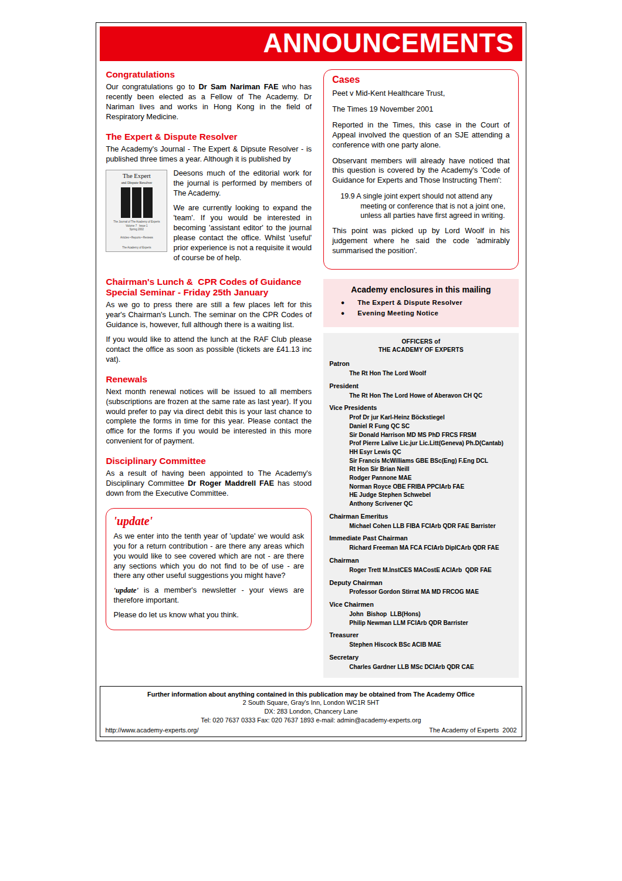ANNOUNCEMENTS
Congratulations
Our congratulations go to Dr Sam Nariman FAE who has recently been elected as a Fellow of The Academy. Dr Nariman lives and works in Hong Kong in the field of Respiratory Medicine.
The Expert & Dispute Resolver
The Academy's Journal - The Expert & Dipsute Resolver - is published three times a year. Although it is published by
The Expert
and Dispute Resolver
The Journal of The Academy of Experts
Volume 7 Issue 1
Spring 2002
Articles • Reports • Reviews
The Academy of Experts
Deesons much of the editorial work for the journal is performed by members of The Academy.
We are currently looking to expand the 'team'. If you would be interested in becoming 'assistant editor' to the journal please contact the office. Whilst 'useful' prior experience is not a requisite it would of course be of help.
Chairman's Lunch & CPR Codes of Guidance Special Seminar - Friday 25th January
As we go to press there are still a few places left for this year's Chairman's Lunch. The seminar on the CPR Codes of Guidance is, however, full although there is a waiting list.
If you would like to attend the lunch at the RAF Club please contact the office as soon as possible (tickets are £41.13 inc vat).
Renewals
Next month renewal notices will be issued to all members (subscriptions are frozen at the same rate as last year). If you would prefer to pay via direct debit this is your last chance to complete the forms in time for this year. Please contact the office for the forms if you would be interested in this more convenient for of payment.
Disciplinary Committee
As a result of having been appointed to The Academy's Disciplinary Committee Dr Roger Maddrell FAE has stood down from the Executive Committee.
'update'
As we enter into the tenth year of 'update' we would ask you for a return contribution - are there any areas which you would like to see covered which are not - are there any sections which you do not find to be of use - are there any other useful suggestions you might have?
'update' is a member's newsletter - your views are therefore important.
Please do let us know what you think.
Cases
Peet v Mid-Kent Healthcare Trust,
The Times 19 November 2001
Reported in the Times, this case in the Court of Appeal involved the question of an SJE attending a conference with one party alone.
Observant members will already have noticed that this question is covered by the Academy's 'Code of Guidance for Experts and Those Instructing Them':
19.9 A single joint expert should not attend any meeting or conference that is not a joint one, unless all parties have first agreed in writing.
This point was picked up by Lord Woolf in his judgement where he said the code 'admirably summarised the position'.
Academy enclosures in this mailing
The Expert & Dispute Resolver
Evening Meeting Notice
OFFICERS of
THE ACADEMY OF EXPERTS
Patron
The Rt Hon The Lord Woolf
President
The Rt Hon The Lord Howe of Aberavon CH QC
Vice Presidents
Prof Dr jur Karl-Heinz Böckstiegel
Daniel R Fung QC SC
Sir Donald Harrison MD MS PhD FRCS FRSM
Prof Pierre Lalive Lic.jur Lic.Litt(Geneva) Ph.D(Cantab)
HH Esyr Lewis QC
Sir Francis McWilliams GBE BSc(Eng) F.Eng DCL
Rt Hon Sir Brian Neill
Rodger Pannone MAE
Norman Royce OBE FRIBA PPCIArb FAE
HE Judge Stephen Schwebel
Anthony Scrivener QC
Chairman Emeritus
Michael Cohen LLB FIBA FCIArb QDR FAE Barrister
Immediate Past Chairman
Richard Freeman MA FCA FCIArb DipICArb QDR FAE
Chairman
Roger Trett M.InstCES MACostE ACIArb QDR FAE
Deputy Chairman
Professor Gordon Stirrat MA MD FRCOG MAE
Vice Chairmen
John Bishop LLB(Hons)
Philip Newman LLM FCIArb QDR Barrister
Treasurer
Stephen Hiscock BSc ACIB MAE
Secretary
Charles Gardner LLB MSc DCIArb QDR CAE
Further information about anything contained in this publication may be obtained from The Academy Office
2 South Square, Gray's Inn, London WC1R 5HT
DX: 283 London, Chancery Lane
Tel: 020 7637 0333 Fax: 020 7637 1893 e-mail: admin@academy-experts.org
http://www.academy-experts.org/ The Academy of Experts 2002